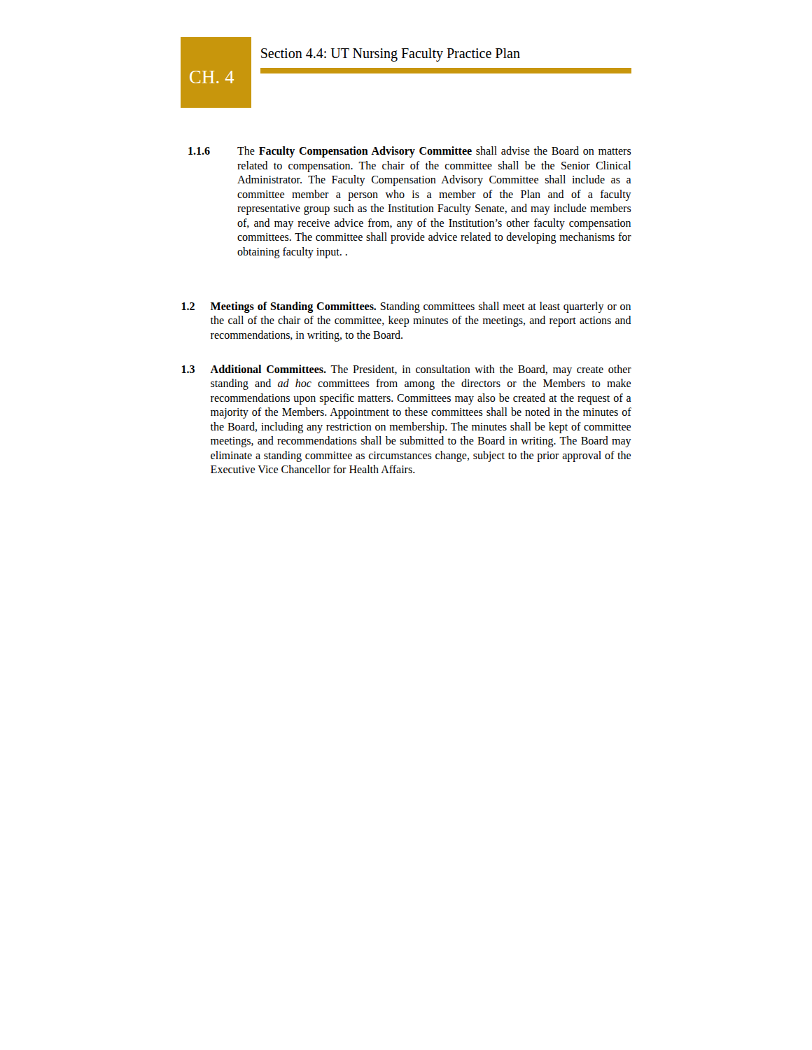CH. 4
Section 4.4: UT Nursing Faculty Practice Plan
1.1.6
The Faculty Compensation Advisory Committee shall advise the Board on matters related to compensation. The chair of the committee shall be the Senior Clinical Administrator. The Faculty Compensation Advisory Committee shall include as a committee member a person who is a member of the Plan and of a faculty representative group such as the Institution Faculty Senate, and may include members of, and may receive advice from, any of the Institution’s other faculty compensation committees. The committee shall provide advice related to developing mechanisms for obtaining faculty input. .
1.2
Meetings of Standing Committees. Standing committees shall meet at least quarterly or on the call of the chair of the committee, keep minutes of the meetings, and report actions and recommendations, in writing, to the Board.
1.3
Additional Committees. The President, in consultation with the Board, may create other standing and ad hoc committees from among the directors or the Members to make recommendations upon specific matters. Committees may also be created at the request of a majority of the Members. Appointment to these committees shall be noted in the minutes of the Board, including any restriction on membership. The minutes shall be kept of committee meetings, and recommendations shall be submitted to the Board in writing. The Board may eliminate a standing committee as circumstances change, subject to the prior approval of the Executive Vice Chancellor for Health Affairs.